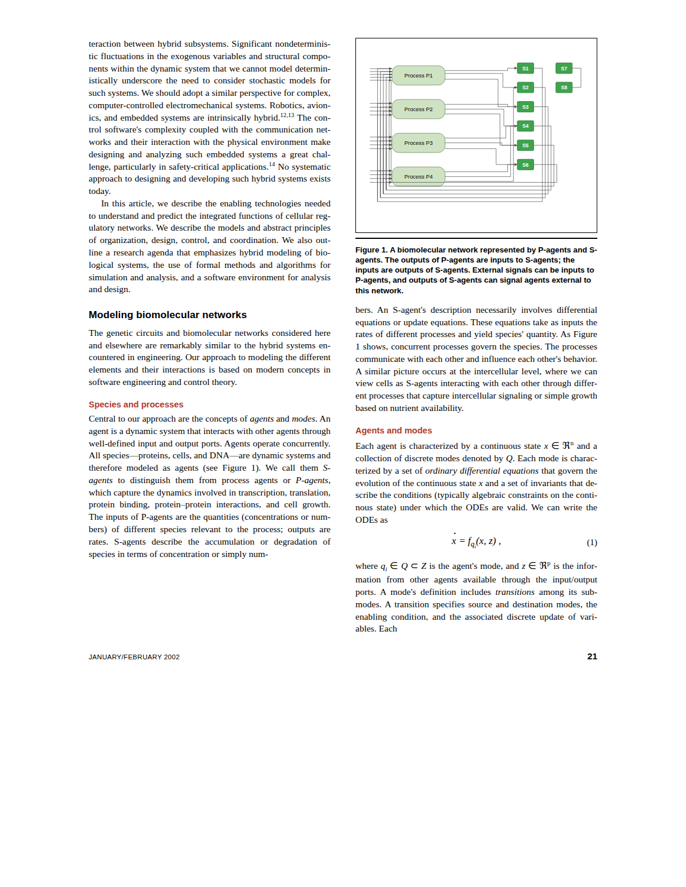teraction between hybrid subsystems. Significant nondeterministic fluctuations in the exogenous variables and structural components within the dynamic system that we cannot model deterministically underscore the need to consider stochastic models for such systems. We should adopt a similar perspective for complex, computer-controlled electromechanical systems. Robotics, avionics, and embedded systems are intrinsically hybrid.12,13 The control software's complexity coupled with the communication networks and their interaction with the physical environment make designing and analyzing such embedded systems a great challenge, particularly in safety-critical applications.14 No systematic approach to designing and developing such hybrid systems exists today.
In this article, we describe the enabling technologies needed to understand and predict the integrated functions of cellular regulatory networks. We describe the models and abstract principles of organization, design, control, and coordination. We also outline a research agenda that emphasizes hybrid modeling of biological systems, the use of formal methods and algorithms for simulation and analysis, and a software environment for analysis and design.
Modeling biomolecular networks
The genetic circuits and biomolecular networks considered here and elsewhere are remarkably similar to the hybrid systems encountered in engineering. Our approach to modeling the different elements and their interactions is based on modern concepts in software engineering and control theory.
Species and processes
Central to our approach are the concepts of agents and modes. An agent is a dynamic system that interacts with other agents through well-defined input and output ports. Agents operate concurrently. All species—proteins, cells, and DNA—are dynamic systems and therefore modeled as agents (see Figure 1). We call them S-agents to distinguish them from process agents or P-agents, which capture the dynamics involved in transcription, translation, protein binding, protein–protein interactions, and cell growth. The inputs of P-agents are the quantities (concentrations or numbers) of different species relevant to the process; outputs are rates. S-agents describe the accumulation or degradation of species in terms of concentration or simply num-
Process P1 Process P2 Process P3 Process P4 S1 S2 S3 S4 S5 S6 S7 S8
Figure 1. A biomolecular network represented by P-agents and S-agents. The outputs of P-agents are inputs to S-agents; the inputs are outputs of S-agents. External signals can be inputs to P-agents, and outputs of S-agents can signal agents external to this network.
bers. An S-agent's description necessarily involves differential equations or update equations. These equations take as inputs the rates of different processes and yield species' quantity. As Figure 1 shows, concurrent processes govern the species. The processes communicate with each other and influence each other's behavior. A similar picture occurs at the intercellular level, where we can view cells as S-agents interacting with each other through different processes that capture intercellular signaling or simple growth based on nutrient availability.
Agents and modes
Each agent is characterized by a continuous state x ∈ ℜn and a collection of discrete modes denoted by Q. Each mode is characterized by a set of ordinary differential equations that govern the evolution of the continuous state x and a set of invariants that describe the conditions (typically algebraic constraints on the continous state) under which the ODEs are valid. We can write the ODEs as
x = fqi(x, z) , (1)
where qi ∈ Q ⊂ Z is the agent's mode, and z ∈ ℜp is the information from other agents available through the input/output ports. A mode's definition includes transitions among its submodes. A transition specifies source and destination modes, the enabling condition, and the associated discrete update of variables. Each
January/February 2002
21